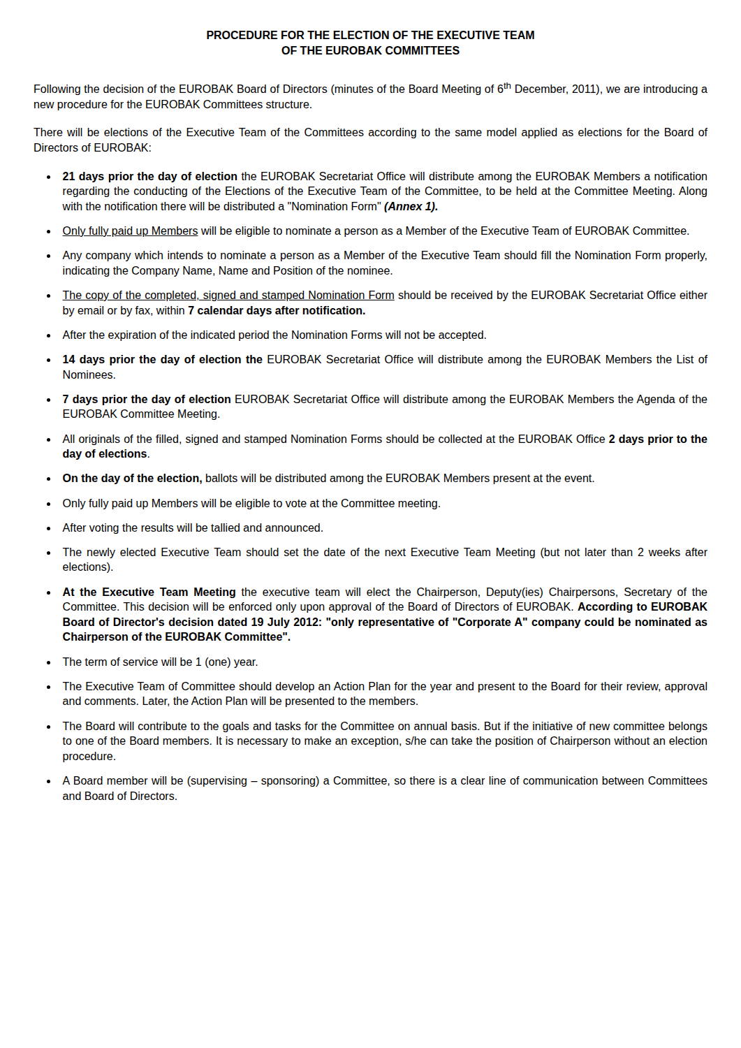PROCEDURE FOR THE ELECTION OF THE EXECUTIVE TEAM
OF THE EUROBAK COMMITTEES
Following the decision of the EUROBAK Board of Directors (minutes of the Board Meeting of 6th December, 2011), we are introducing a new procedure for the EUROBAK Committees structure.
There will be elections of the Executive Team of the Committees according to the same model applied as elections for the Board of Directors of EUROBAK:
21 days prior the day of election the EUROBAK Secretariat Office will distribute among the EUROBAK Members a notification regarding the conducting of the Elections of the Executive Team of the Committee, to be held at the Committee Meeting. Along with the notification there will be distributed a "Nomination Form" (Annex 1).
Only fully paid up Members will be eligible to nominate a person as a Member of the Executive Team of EUROBAK Committee.
Any company which intends to nominate a person as a Member of the Executive Team should fill the Nomination Form properly, indicating the Company Name, Name and Position of the nominee.
The copy of the completed, signed and stamped Nomination Form should be received by the EUROBAK Secretariat Office either by email or by fax, within 7 calendar days after notification.
After the expiration of the indicated period the Nomination Forms will not be accepted.
14 days prior the day of election the EUROBAK Secretariat Office will distribute among the EUROBAK Members the List of Nominees.
7 days prior the day of election EUROBAK Secretariat Office will distribute among the EUROBAK Members the Agenda of the EUROBAK Committee Meeting.
All originals of the filled, signed and stamped Nomination Forms should be collected at the EUROBAK Office 2 days prior to the day of elections.
On the day of the election, ballots will be distributed among the EUROBAK Members present at the event.
Only fully paid up Members will be eligible to vote at the Committee meeting.
After voting the results will be tallied and announced.
The newly elected Executive Team should set the date of the next Executive Team Meeting (but not later than 2 weeks after elections).
At the Executive Team Meeting the executive team will elect the Chairperson, Deputy(ies) Chairpersons, Secretary of the Committee. This decision will be enforced only upon approval of the Board of Directors of EUROBAK. According to EUROBAK Board of Director's decision dated 19 July 2012: "only representative of "Corporate A" company could be nominated as Chairperson of the EUROBAK Committee".
The term of service will be 1 (one) year.
The Executive Team of Committee should develop an Action Plan for the year and present to the Board for their review, approval and comments. Later, the Action Plan will be presented to the members.
The Board will contribute to the goals and tasks for the Committee on annual basis. But if the initiative of new committee belongs to one of the Board members. It is necessary to make an exception, s/he can take the position of Chairperson without an election procedure.
A Board member will be (supervising – sponsoring) a Committee, so there is a clear line of communication between Committees and Board of Directors.